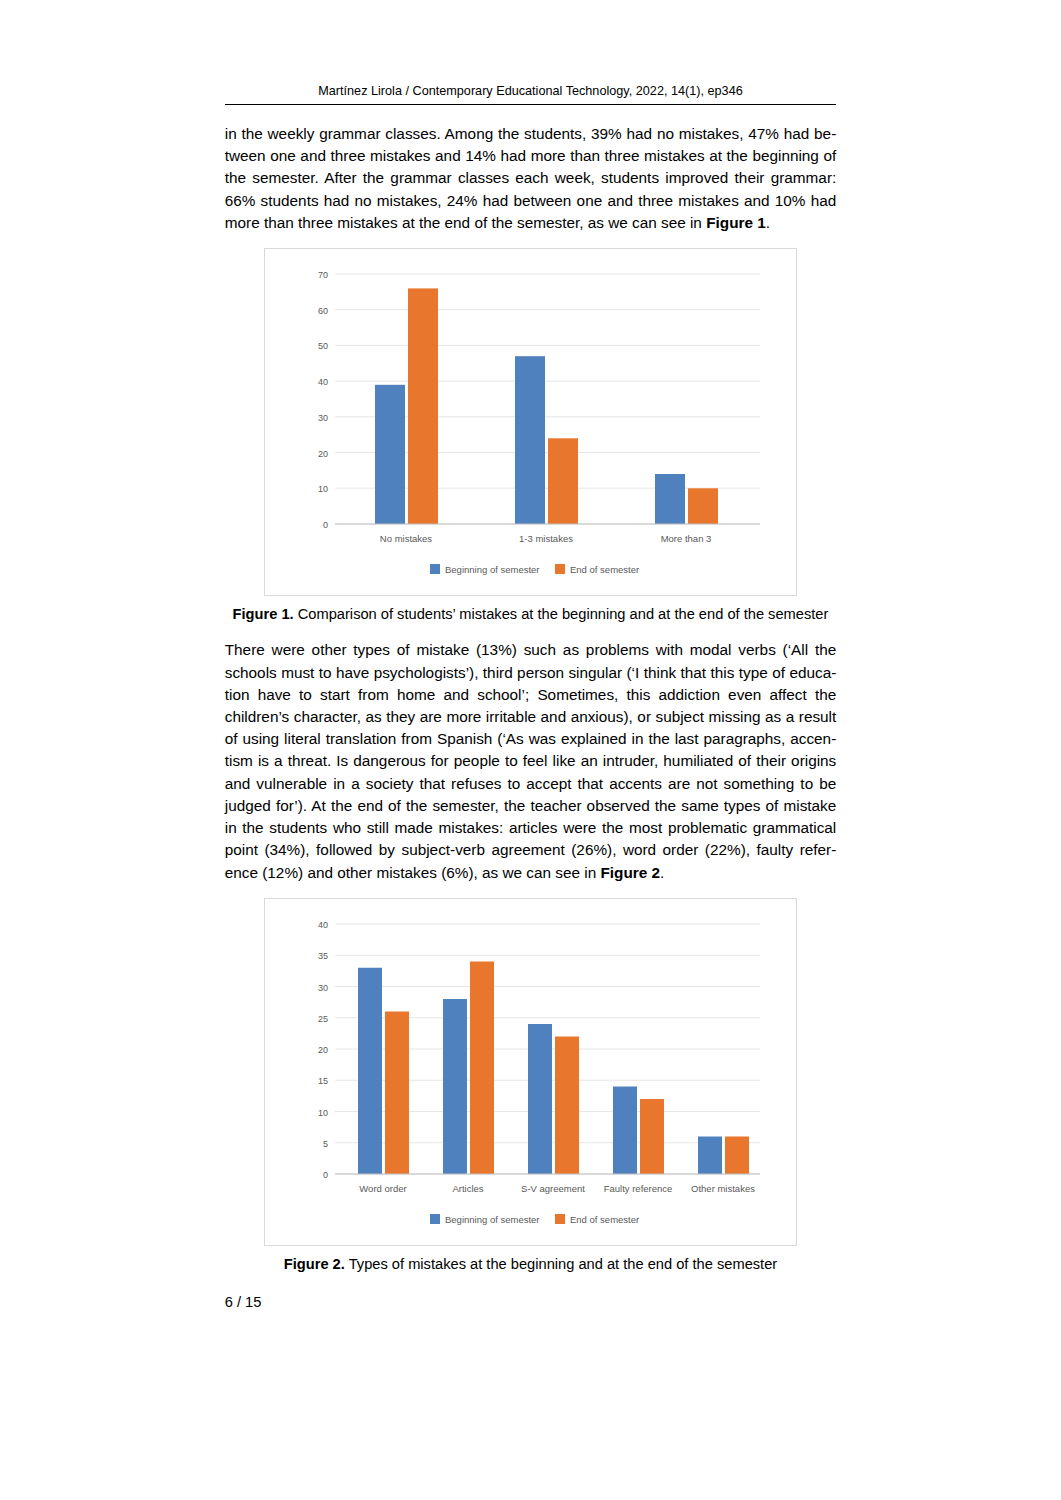Martínez Lirola / Contemporary Educational Technology, 2022, 14(1), ep346
in the weekly grammar classes. Among the students, 39% had no mistakes, 47% had between one and three mistakes and 14% had more than three mistakes at the beginning of the semester. After the grammar classes each week, students improved their grammar: 66% students had no mistakes, 24% had between one and three mistakes and 10% had more than three mistakes at the end of the semester, as we can see in Figure 1.
70 60 50 40 30 20 10 0 No mistakes 1-3 mistakes More than 3 Beginning of semester End of semester
Figure 1. Comparison of students’ mistakes at the beginning and at the end of the semester
There were other types of mistake (13%) such as problems with modal verbs (‘All the schools must to have psychologists’), third person singular (‘I think that this type of education have to start from home and school’; Sometimes, this addiction even affect the children’s character, as they are more irritable and anxious), or subject missing as a result of using literal translation from Spanish (‘As was explained in the last paragraphs, accentism is a threat. Is dangerous for people to feel like an intruder, humiliated of their origins and vulnerable in a society that refuses to accept that accents are not something to be judged for’). At the end of the semester, the teacher observed the same types of mistake in the students who still made mistakes: articles were the most problematic grammatical point (34%), followed by subject-verb agreement (26%), word order (22%), faulty reference (12%) and other mistakes (6%), as we can see in Figure 2.
40 35 30 25 20 15 10 5 0 Word order Articles S-V agreement Faulty reference Other mistakes Beginning of semester End of semester
Figure 2. Types of mistakes at the beginning and at the end of the semester
6 / 15